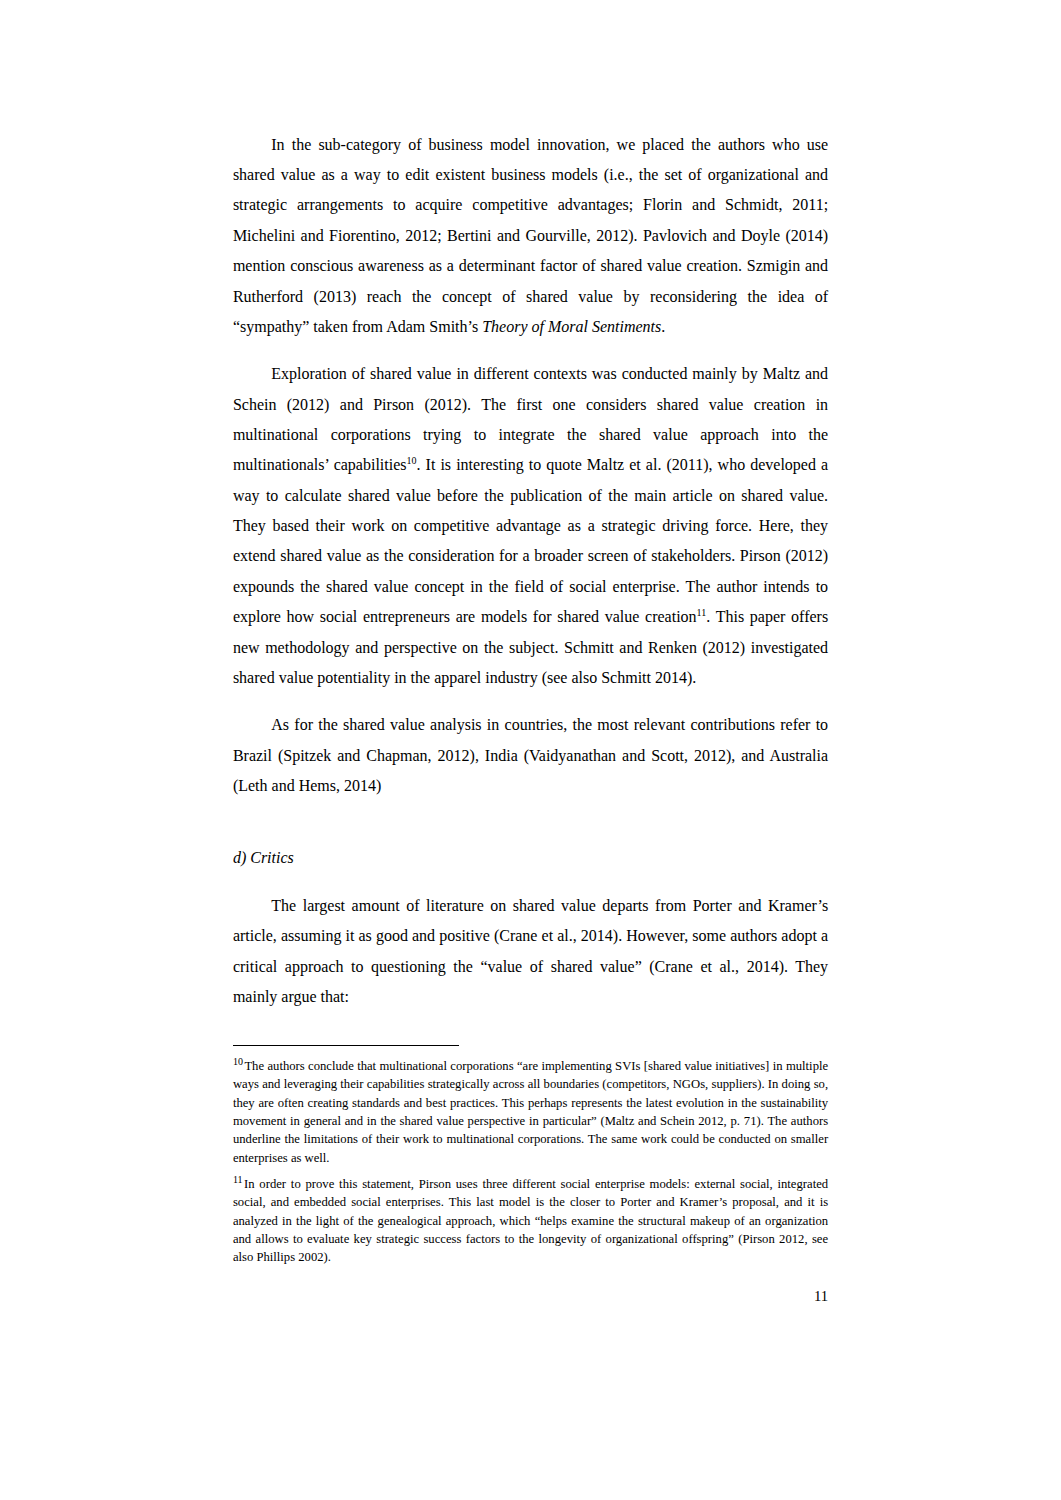In the sub-category of business model innovation, we placed the authors who use shared value as a way to edit existent business models (i.e., the set of organizational and strategic arrangements to acquire competitive advantages; Florin and Schmidt, 2011; Michelini and Fiorentino, 2012; Bertini and Gourville, 2012). Pavlovich and Doyle (2014) mention conscious awareness as a determinant factor of shared value creation. Szmigin and Rutherford (2013) reach the concept of shared value by reconsidering the idea of “sympathy” taken from Adam Smith’s Theory of Moral Sentiments.
Exploration of shared value in different contexts was conducted mainly by Maltz and Schein (2012) and Pirson (2012). The first one considers shared value creation in multinational corporations trying to integrate the shared value approach into the multinationals’ capabilities10. It is interesting to quote Maltz et al. (2011), who developed a way to calculate shared value before the publication of the main article on shared value. They based their work on competitive advantage as a strategic driving force. Here, they extend shared value as the consideration for a broader screen of stakeholders. Pirson (2012) expounds the shared value concept in the field of social enterprise. The author intends to explore how social entrepreneurs are models for shared value creation11. This paper offers new methodology and perspective on the subject. Schmitt and Renken (2012) investigated shared value potentiality in the apparel industry (see also Schmitt 2014).
As for the shared value analysis in countries, the most relevant contributions refer to Brazil (Spitzek and Chapman, 2012), India (Vaidyanathan and Scott, 2012), and Australia (Leth and Hems, 2014)
d) Critics
The largest amount of literature on shared value departs from Porter and Kramer’s article, assuming it as good and positive (Crane et al., 2014). However, some authors adopt a critical approach to questioning the “value of shared value” (Crane et al., 2014). They mainly argue that:
10 The authors conclude that multinational corporations “are implementing SVIs [shared value initiatives] in multiple ways and leveraging their capabilities strategically across all boundaries (competitors, NGOs, suppliers). In doing so, they are often creating standards and best practices. This perhaps represents the latest evolution in the sustainability movement in general and in the shared value perspective in particular” (Maltz and Schein 2012, p. 71). The authors underline the limitations of their work to multinational corporations. The same work could be conducted on smaller enterprises as well.
11 In order to prove this statement, Pirson uses three different social enterprise models: external social, integrated social, and embedded social enterprises. This last model is the closer to Porter and Kramer’s proposal, and it is analyzed in the light of the genealogical approach, which “helps examine the structural makeup of an organization and allows to evaluate key strategic success factors to the longevity of organizational offspring” (Pirson 2012, see also Phillips 2002).
11